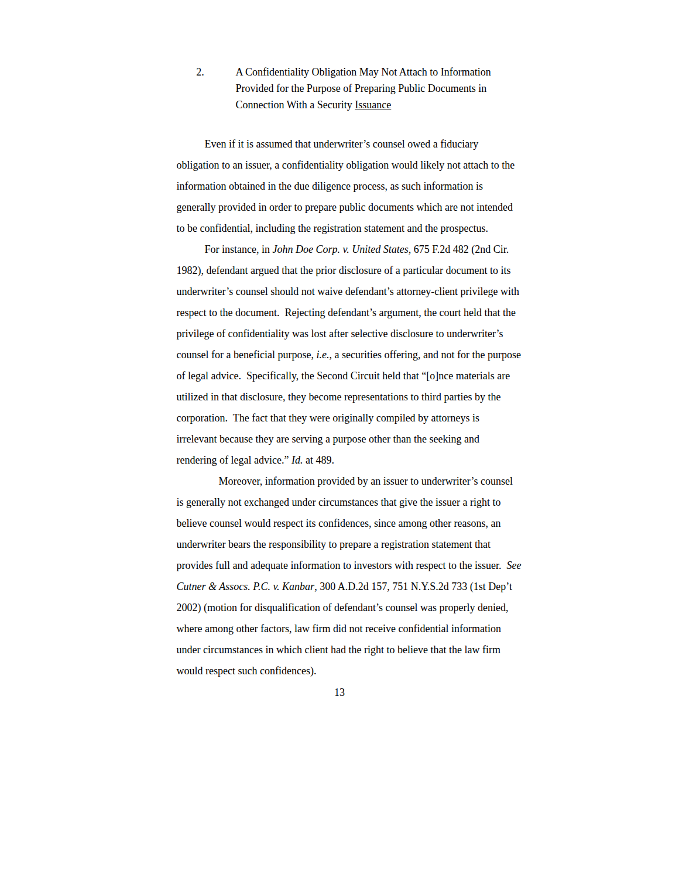2. A Confidentiality Obligation May Not Attach to Information Provided for the Purpose of Preparing Public Documents in Connection With a Security Issuance
Even if it is assumed that underwriter’s counsel owed a fiduciary obligation to an issuer, a confidentiality obligation would likely not attach to the information obtained in the due diligence process, as such information is generally provided in order to prepare public documents which are not intended to be confidential, including the registration statement and the prospectus.
For instance, in John Doe Corp. v. United States, 675 F.2d 482 (2nd Cir. 1982), defendant argued that the prior disclosure of a particular document to its underwriter’s counsel should not waive defendant’s attorney-client privilege with respect to the document. Rejecting defendant’s argument, the court held that the privilege of confidentiality was lost after selective disclosure to underwriter’s counsel for a beneficial purpose, i.e., a securities offering, and not for the purpose of legal advice. Specifically, the Second Circuit held that “[o]nce materials are utilized in that disclosure, they become representations to third parties by the corporation. The fact that they were originally compiled by attorneys is irrelevant because they are serving a purpose other than the seeking and rendering of legal advice.” Id. at 489.
Moreover, information provided by an issuer to underwriter’s counsel is generally not exchanged under circumstances that give the issuer a right to believe counsel would respect its confidences, since among other reasons, an underwriter bears the responsibility to prepare a registration statement that provides full and adequate information to investors with respect to the issuer. See Cutner & Assocs. P.C. v. Kanbar, 300 A.D.2d 157, 751 N.Y.S.2d 733 (1st Dep’t 2002) (motion for disqualification of defendant’s counsel was properly denied, where among other factors, law firm did not receive confidential information under circumstances in which client had the right to believe that the law firm would respect such confidences).
13